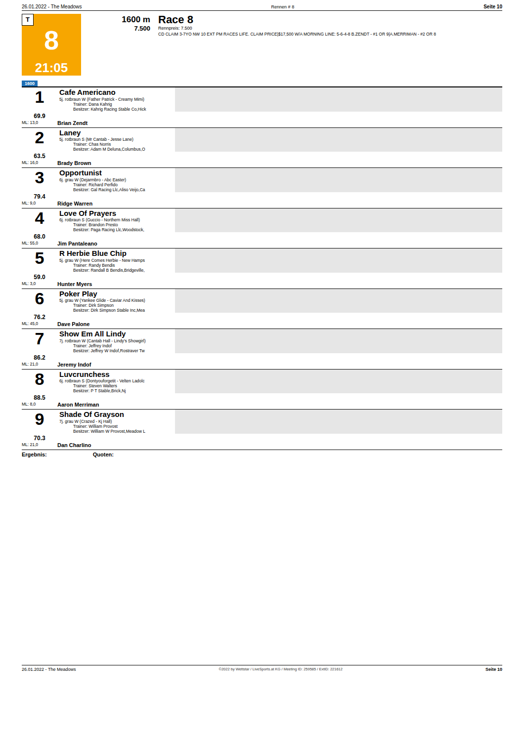26.01.2022 - The Meadows
Rennen # 8
Seite 10
T
8
21:05
1600 m
7.500
Race 8
Rennpreis: 7.500
CD CLAIM 3-7YO NW 10 EXT PM RACES LIFE. CLAIM PRICE|$17,500 W/A MORNING LINE: 5-6-4-8 B.ZENDT - #1 OR 9|A.MERRIMAN - #2 OR 8
1600
| 1 | Cafe Americano 5j. rotbraun W (Father Patrick - Creamy Mimi) Trainer: Dana Kahrig Besitzer: Kahrig Racing Stable Co,Hick | |
| 69.9 | | |
| ML: 13,0 | Brian Zendt | |
| 2 | Laney 5j. rotbraun S (Mr Cantab - Jesse Lane) Trainer: Chas Norris Besitzer: Adam M Deluna,Columbus,O | |
| 63.5 | | |
| ML: 16,0 | Brady Brown | |
| 3 | Opportunist 6j. grau W (Dejarmbro - Abc Easter) Trainer: Richard Perfido Besitzer: Gal Racing Llc,Aliso Veijo,Ca | |
| 79.4 | | |
| ML: 9,0 | Ridge Warren | |
| 4 | Love Of Prayers 6j. rotbraun S (Guccio - Northern Miss Hall) Trainer: Brandon Presto Besitzer: Paga Racing Llc,Woodstock, | |
| 68.0 | | |
| ML: 55,0 | Jim Pantaleano | |
| 5 | R Herbie Blue Chip 5j. grau W (Here Comes Herbie - New Hamps Trainer: Randy Bendis Besitzer: Randall B Bendis,Bridgeville, | |
| 59.0 | | |
| ML: 3,0 | Hunter Myers | |
| 6 | Poker Play 5j. grau W (Yankee Glide - Caviar And Kisses) Trainer: Dirk Simpson Besitzer: Dirk Simpson Stable Inc,Mea | |
| 76.2 | | |
| ML: 45,0 | Dave Palone | |
| 7 | Show Em All Lindy 7j. rotbraun W (Cantab Hall - Lindy's Showgirl) Trainer: Jeffrey Indof Besitzer: Jeffrey W Indof,Rostraver Tw | |
| 86.2 | | |
| ML: 21,0 | Jeremy Indof | |
| 8 | Luvcrunchess 6j. rotbraun S (Dontyouforgetit - Velten Ladolc Trainer: Steven Walters Besitzer: P T Stable,Brick,Nj | |
| 88.5 | | |
| ML: 8,0 | Aaron Merriman | |
| 9 | Shade Of Grayson 7j. grau W (Crazed - Kj Hall) Trainer: William Provost Besitzer: William W Provost,Meadow L | |
| 70.3 | | |
| ML: 21,0 | Dan Charlino | |
Ergebnis: Quoten:
26.01.2022 - The Meadows
©2022 by Wettstar / LiveSports.at KG / Meeting ID: 259585 / ExtID: 221612
Seite 10